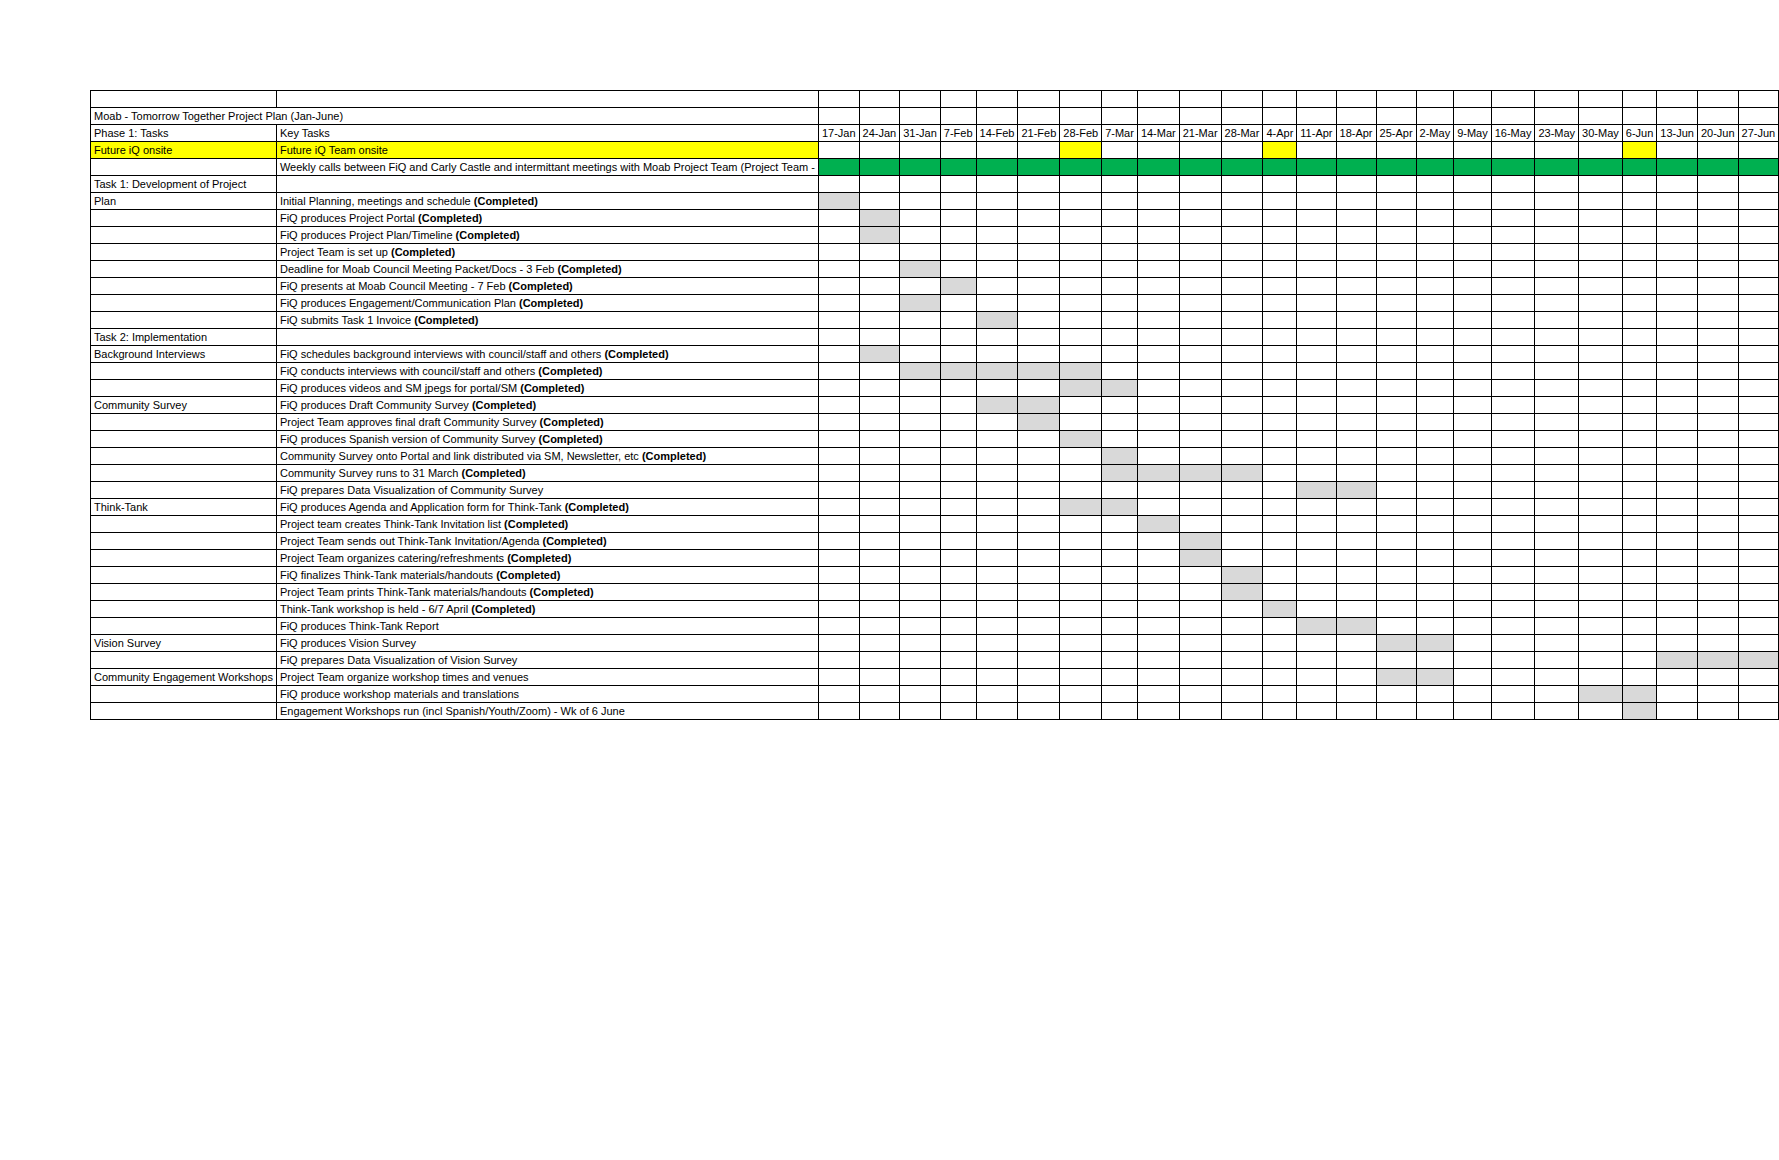| Moab - Tomorrow Together Project Plan (Jan-June) | | | | | | | | | | | | | | | | | | | | | | | | |
| Phase 1: Tasks | Key Tasks | 17-Jan | 24-Jan | 31-Jan | 7-Feb | 14-Feb | 21-Feb | 28-Feb | 7-Mar | 14-Mar | 21-Mar | 28-Mar | 4-Apr | 11-Apr | 18-Apr | 25-Apr | 2-May | 9-May | 16-May | 23-May | 30-May | 6-Jun | 13-Jun | 20-Jun | 27-Jun |
| Future iQ onsite | Future iQ Team onsite | | | | | | | | | | | | | | | | | | | | | | | | |
| | Weekly calls between FiQ and Carly Castle and intermittant meetings with Moab Project Team (Project Team - | | | | | | | | | | | | | | | | | | | | | | | | |
| Task 1: Development of Project | | | | | | | | | | | | | | | | | | | | | | | | | |
| Plan | Initial Planning, meetings and schedule (Completed) | | | | | | | | | | | | | | | | | | | | | | | | |
| | FiQ produces Project Portal (Completed) | | | | | | | | | | | | | | | | | | | | | | | | |
| | FiQ produces Project Plan/Timeline (Completed) | | | | | | | | | | | | | | | | | | | | | | | | |
| | Project Team is set up (Completed) | | | | | | | | | | | | | | | | | | | | | | | | |
| | Deadline for Moab Council Meeting Packet/Docs - 3 Feb (Completed) | | | | | | | | | | | | | | | | | | | | | | | | |
| | FiQ presents at Moab Council Meeting - 7 Feb (Completed) | | | | | | | | | | | | | | | | | | | | | | | | |
| | FiQ produces Engagement/Communication Plan (Completed) | | | | | | | | | | | | | | | | | | | | | | | | |
| | FiQ submits Task 1 Invoice (Completed) | | | | | | | | | | | | | | | | | | | | | | | | |
| Task 2: Implementation | | | | | | | | | | | | | | | | | | | | | | | | | |
| Background Interviews | FiQ schedules background interviews with council/staff and others (Completed) | | | | | | | | | | | | | | | | | | | | | | | | |
| | FiQ conducts interviews with council/staff and others (Completed) | | | | | | | | | | | | | | | | | | | | | | | | |
| | FiQ produces videos and SM jpegs for portal/SM (Completed) | | | | | | | | | | | | | | | | | | | | | | | | |
| Community Survey | FiQ produces Draft Community Survey (Completed) | | | | | | | | | | | | | | | | | | | | | | | | |
| | Project Team approves final draft Community Survey (Completed) | | | | | | | | | | | | | | | | | | | | | | | | |
| | FiQ produces Spanish version of Community Survey (Completed) | | | | | | | | | | | | | | | | | | | | | | | | |
| | Community Survey onto Portal and link distributed via SM, Newsletter, etc (Completed) | | | | | | | | | | | | | | | | | | | | | | | | |
| | Community Survey runs to 31 March (Completed) | | | | | | | | | | | | | | | | | | | | | | | | |
| | FiQ prepares Data Visualization of Community Survey | | | | | | | | | | | | | | | | | | | | | | | | |
| Think-Tank | FiQ produces Agenda and Application form for Think-Tank (Completed) | | | | | | | | | | | | | | | | | | | | | | | | |
| | Project team creates Think-Tank Invitation list (Completed) | | | | | | | | | | | | | | | | | | | | | | | | |
| | Project Team sends out Think-Tank Invitation/Agenda (Completed) | | | | | | | | | | | | | | | | | | | | | | | | |
| | Project Team organizes catering/refreshments (Completed) | | | | | | | | | | | | | | | | | | | | | | | | |
| | FiQ finalizes Think-Tank materials/handouts (Completed) | | | | | | | | | | | | | | | | | | | | | | | | |
| | Project Team prints Think-Tank materials/handouts (Completed) | | | | | | | | | | | | | | | | | | | | | | | | |
| | Think-Tank workshop is held - 6/7 April (Completed) | | | | | | | | | | | | | | | | | | | | | | | | |
| | FiQ produces Think-Tank Report | | | | | | | | | | | | | | | | | | | | | | | | |
| Vision Survey | FiQ produces Vision Survey | | | | | | | | | | | | | | | | | | | | | | | | |
| | FiQ prepares Data Visualization of Vision Survey | | | | | | | | | | | | | | | | | | | | | | | | |
| Community Engagement Workshops | Project Team organize workshop times and venues | | | | | | | | | | | | | | | | | | | | | | | | |
| | FiQ produce workshop materials and translations | | | | | | | | | | | | | | | | | | | | | | | | |
| | Engagement Workshops run (incl Spanish/Youth/Zoom) - Wk of 6 June | | | | | | | | | | | | | | | | | | | | | | | | |